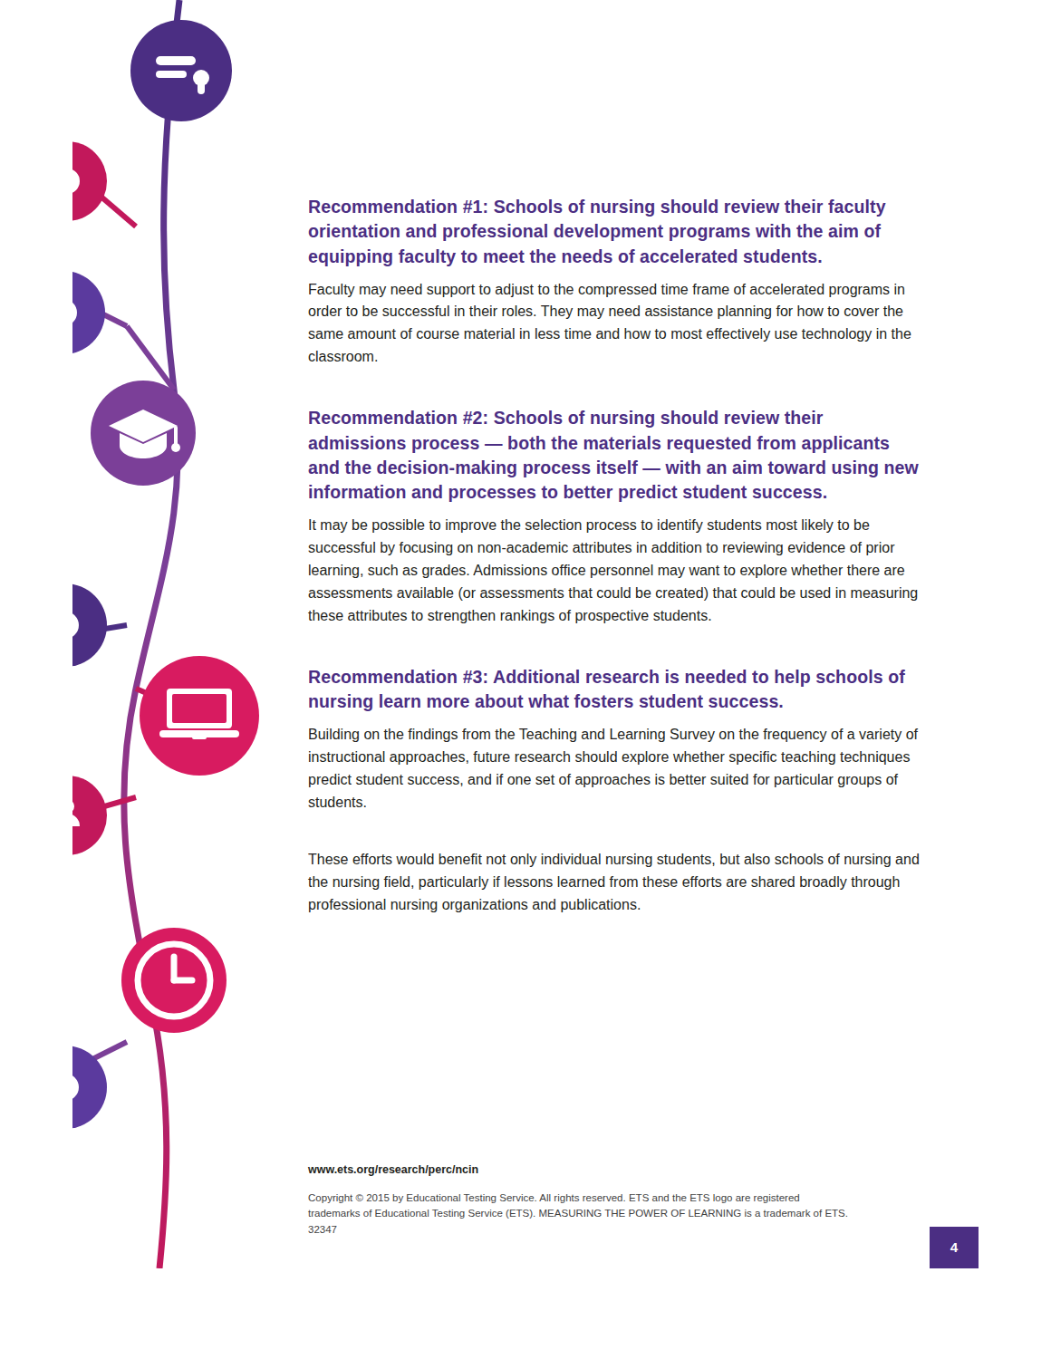Recommendation #1: Schools of nursing should review their faculty orientation and professional development programs with the aim of equipping faculty to meet the needs of accelerated students.
Faculty may need support to adjust to the compressed time frame of accelerated programs in order to be successful in their roles. They may need assistance planning for how to cover the same amount of course material in less time and how to most effectively use technology in the classroom.
Recommendation #2: Schools of nursing should review their admissions process — both the materials requested from applicants and the decision-making process itself — with an aim toward using new information and processes to better predict student success.
It may be possible to improve the selection process to identify students most likely to be successful by focusing on non-academic attributes in addition to reviewing evidence of prior learning, such as grades. Admissions office personnel may want to explore whether there are assessments available (or assessments that could be created) that could be used in measuring these attributes to strengthen rankings of prospective students.
Recommendation #3: Additional research is needed to help schools of nursing learn more about what fosters student success.
Building on the findings from the Teaching and Learning Survey on the frequency of a variety of instructional approaches, future research should explore whether specific teaching techniques predict student success, and if one set of approaches is better suited for particular groups of students.
These efforts would benefit not only individual nursing students, but also schools of nursing and the nursing field, particularly if lessons learned from these efforts are shared broadly through professional nursing organizations and publications.
www.ets.org/research/perc/ncin
Copyright © 2015 by Educational Testing Service. All rights reserved. ETS and the ETS logo are registered trademarks of Educational Testing Service (ETS). MEASURING THE POWER OF LEARNING is a trademark of ETS. 32347
4